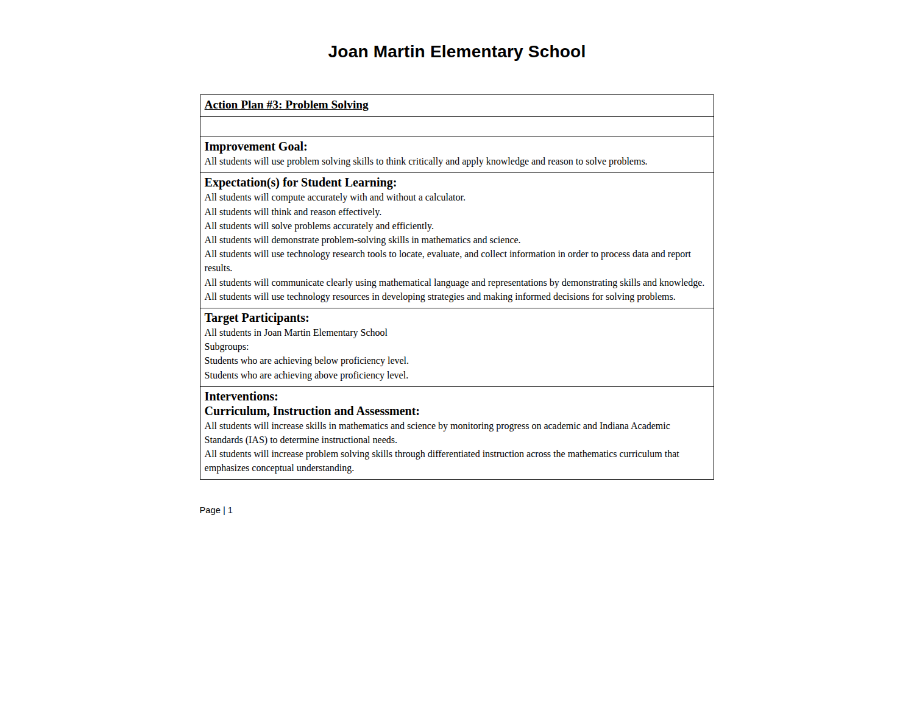Joan Martin Elementary School
| Action Plan #3: Problem Solving |
| Improvement Goal: All students will use problem solving skills to think critically and apply knowledge and reason to solve problems. |
| Expectation(s) for Student Learning: All students will compute accurately with and without a calculator. All students will think and reason effectively. All students will solve problems accurately and efficiently. All students will demonstrate problem-solving skills in mathematics and science. All students will use technology research tools to locate, evaluate, and collect information in order to process data and report results. All students will communicate clearly using mathematical language and representations by demonstrating skills and knowledge. All students will use technology resources in developing strategies and making informed decisions for solving problems. |
| Target Participants: All students in Joan Martin Elementary School Subgroups: Students who are achieving below proficiency level. Students who are achieving above proficiency level. |
| Interventions: Curriculum, Instruction and Assessment: All students will increase skills in mathematics and science by monitoring progress on academic and Indiana Academic Standards (IAS) to determine instructional needs. All students will increase problem solving skills through differentiated instruction across the mathematics curriculum that emphasizes conceptual understanding. |
Page | 1